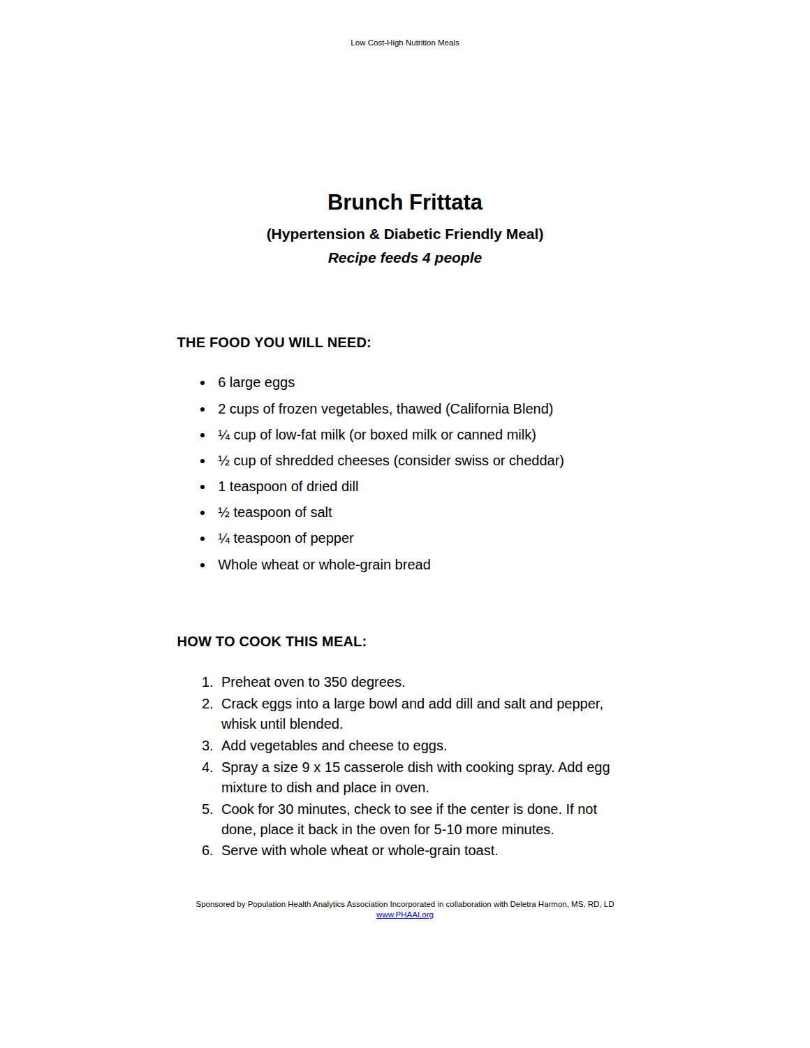Low Cost-High Nutrition Meals
Brunch Frittata
(Hypertension & Diabetic Friendly Meal)
Recipe feeds 4 people
THE FOOD YOU WILL NEED:
6 large eggs
2 cups of frozen vegetables, thawed (California Blend)
¼ cup of low-fat milk (or boxed milk or canned milk)
½ cup of shredded cheeses (consider swiss or cheddar)
1 teaspoon of dried dill
½ teaspoon of salt
¼ teaspoon of pepper
Whole wheat or whole-grain bread
HOW TO COOK THIS MEAL:
Preheat oven to 350 degrees.
Crack eggs into a large bowl and add dill and salt and pepper, whisk until blended.
Add vegetables and cheese to eggs.
Spray a size 9 x 15 casserole dish with cooking spray. Add egg mixture to dish and place in oven.
Cook for 30 minutes, check to see if the center is done. If not done, place it back in the oven for 5-10 more minutes.
Serve with whole wheat or whole-grain toast.
Sponsored by Population Health Analytics Association Incorporated in collaboration with Deletra Harmon, MS, RD, LD
www.PHAAI.org